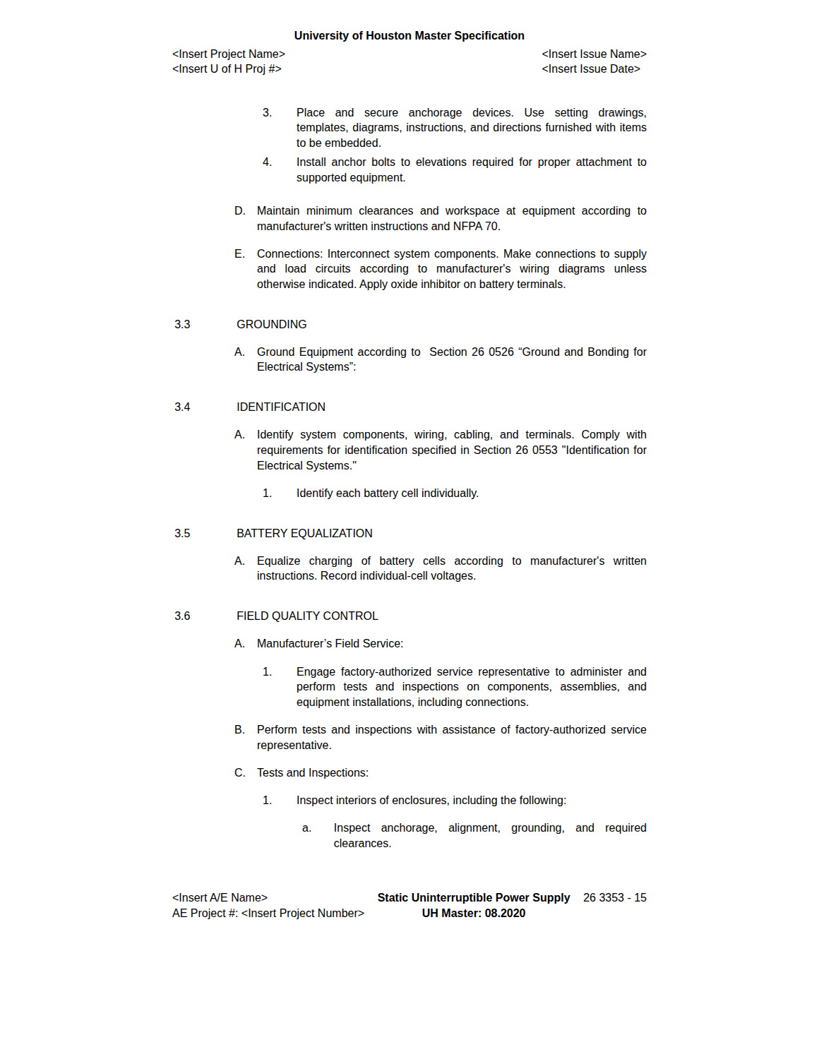University of Houston Master Specification
<Insert Project Name>
<Insert U of H Proj #>
<Insert Issue Name>
<Insert Issue Date>
3.
Place and secure anchorage devices. Use setting drawings, templates, diagrams, instructions, and directions furnished with items to be embedded.
4.
Install anchor bolts to elevations required for proper attachment to supported equipment.
D.
Maintain minimum clearances and workspace at equipment according to manufacturer's written instructions and NFPA 70.
E.
Connections: Interconnect system components. Make connections to supply and load circuits according to manufacturer's wiring diagrams unless otherwise indicated. Apply oxide inhibitor on battery terminals.
3.3
GROUNDING
A.
Ground Equipment according to Section 26 0526 “Ground and Bonding for Electrical Systems”:
3.4
IDENTIFICATION
A.
Identify system components, wiring, cabling, and terminals. Comply with requirements for identification specified in Section 26 0553 "Identification for Electrical Systems."
1.
Identify each battery cell individually.
3.5
BATTERY EQUALIZATION
A.
Equalize charging of battery cells according to manufacturer's written instructions. Record individual-cell voltages.
3.6
FIELD QUALITY CONTROL
A.
Manufacturer’s Field Service:
1.
Engage factory-authorized service representative to administer and perform tests and inspections on components, assemblies, and equipment installations, including connections.
B.
Perform tests and inspections with assistance of factory-authorized servicerepresentative.
C.
Tests and Inspections:
1.
Inspect interiors of enclosures, including the following:
a.
Inspect anchorage, alignment, grounding, and required clearances.
<Insert A/E Name> AE Project #: <Insert Project Number>
Static Uninterruptible Power Supply UH Master: 08.2020
26 3353 - 15